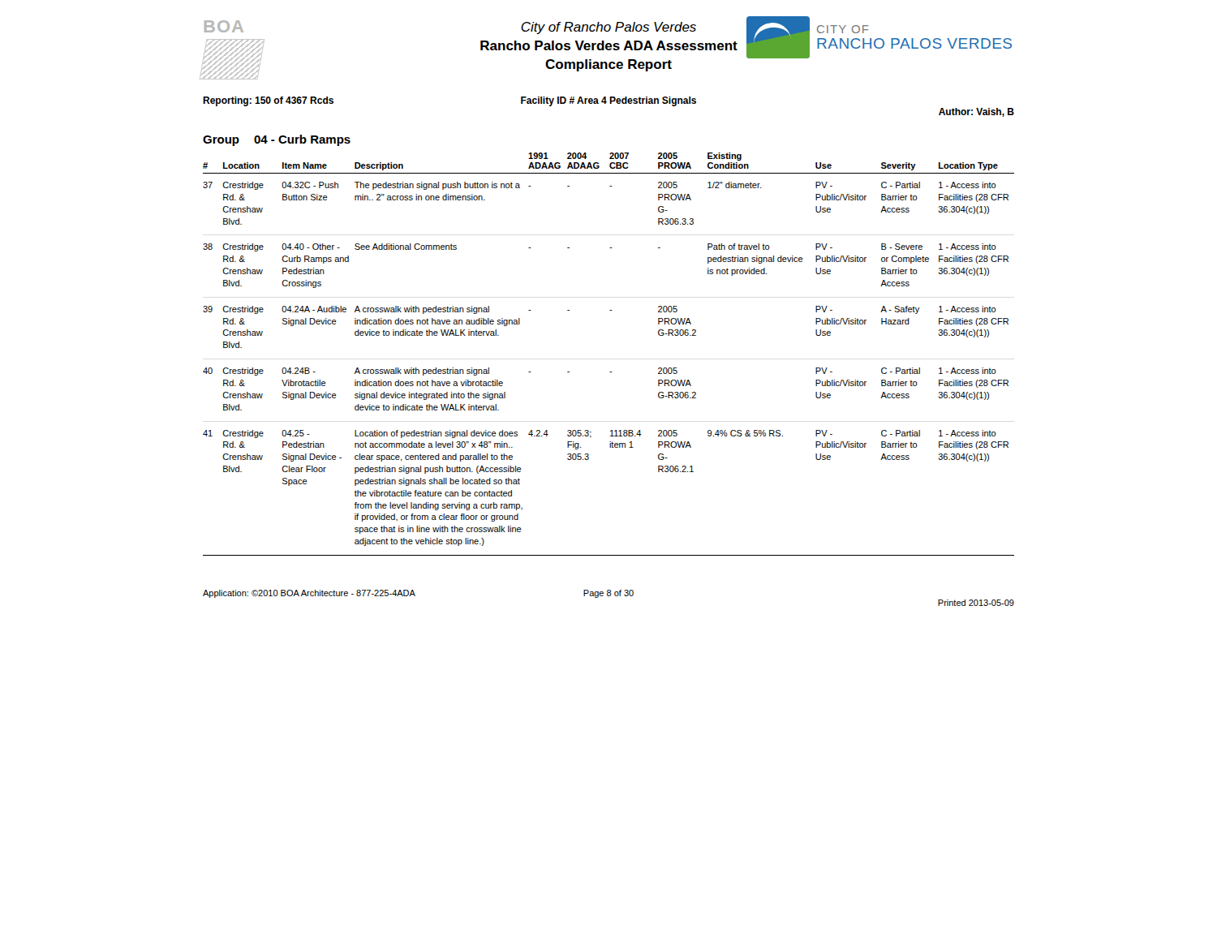BOA
City of Rancho Palos Verdes
Rancho Palos Verdes ADA Assessment
Compliance Report
CITY OF
RANCHO PALOS VERDES
Reporting: 150 of 4367 Rcds
Facility ID # Area 4 Pedestrian Signals
Author: Vaish, B
Group04 - Curb Ramps
| # | Location | Item Name | Description | 1991 ADAAG | 2004 ADAAG | 2007 CBC | 2005 PROWA | Existing Condition | Use | Severity | Location Type |
| --- | --- | --- | --- | --- | --- | --- | --- | --- | --- | --- | --- |
| 37 | Crestridge Rd. & Crenshaw Blvd. | 04.32C - Push Button Size | The pedestrian signal push button is not a min.. 2" across in one dimension. | - | - | - | 2005 PROWA G-R306.3.3 | 1/2" diameter. | PV - Public/Visitor Use | C - Partial Barrier to Access | 1 - Access into Facilities (28 CFR 36.304(c)(1)) |
| 38 | Crestridge Rd. & Crenshaw Blvd. | 04.40 - Other - Curb Ramps and Pedestrian Crossings | See Additional Comments | - | - | - | - | Path of travel to pedestrian signal device is not provided. | PV - Public/Visitor Use | B - Severe or Complete Barrier to Access | 1 - Access into Facilities (28 CFR 36.304(c)(1)) |
| 39 | Crestridge Rd. & Crenshaw Blvd. | 04.24A - Audible Signal Device | A crosswalk with pedestrian signal indication does not have an audible signal device to indicate the WALK interval. | - | - | - | 2005 PROWA G-R306.2 | | PV - Public/Visitor Use | A - Safety Hazard | 1 - Access into Facilities (28 CFR 36.304(c)(1)) |
| 40 | Crestridge Rd. & Crenshaw Blvd. | 04.24B - Vibrotactile Signal Device | A crosswalk with pedestrian signal indication does not have a vibrotactile signal device integrated into the signal device to indicate the WALK interval. | - | - | - | 2005 PROWA G-R306.2 | | PV - Public/Visitor Use | C - Partial Barrier to Access | 1 - Access into Facilities (28 CFR 36.304(c)(1)) |
| 41 | Crestridge Rd. & Crenshaw Blvd. | 04.25 - Pedestrian Signal Device - Clear Floor Space | Location of pedestrian signal device does not accommodate a level 30” x 48” min.. clear space, centered and parallel to the pedestrian signal push button. (Accessible pedestrian signals shall be located so that the vibrotactile feature can be contacted from the level landing serving a curb ramp, if provided, or from a clear floor or ground space that is in line with the crosswalk line adjacent to the vehicle stop line.) | 4.2.4 | 305.3; Fig. 305.3 | 1118B.4 item 1 | 2005 PROWA G-R306.2.1 | 9.4% CS & 5% RS. | PV - Public/Visitor Use | C - Partial Barrier to Access | 1 - Access into Facilities (28 CFR 36.304(c)(1)) |
Application: ©2010 BOA Architecture - 877-225-4ADA
Page 8 of 30
Printed 2013-05-09